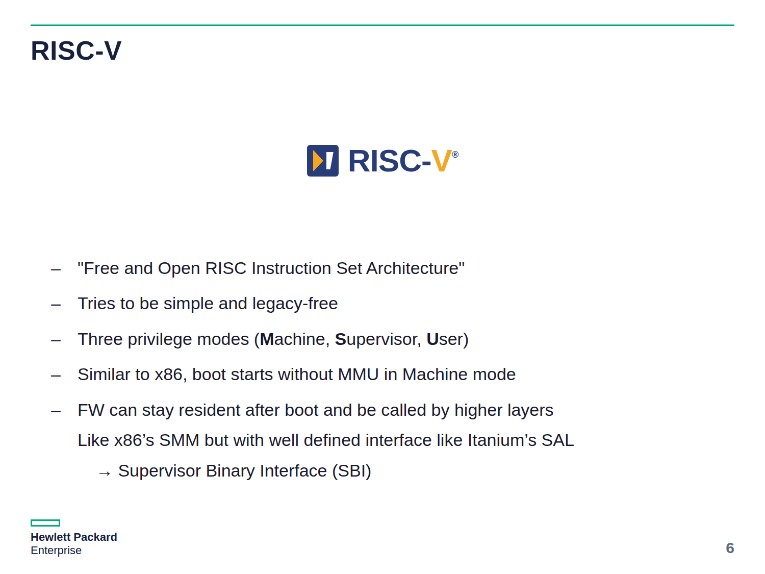RISC-V
RISC-V®
"Free and Open RISC Instruction Set Architecture"
Tries to be simple and legacy-free
Three privilege modes (Machine, Supervisor, User)
Similar to x86, boot starts without MMU in Machine mode
FW can stay resident after boot and be called by higher layers Like x86’s SMM but with well defined interface like Itanium’s SAL → Supervisor Binary Interface (SBI)
Hewlett PackardEnterprise
6